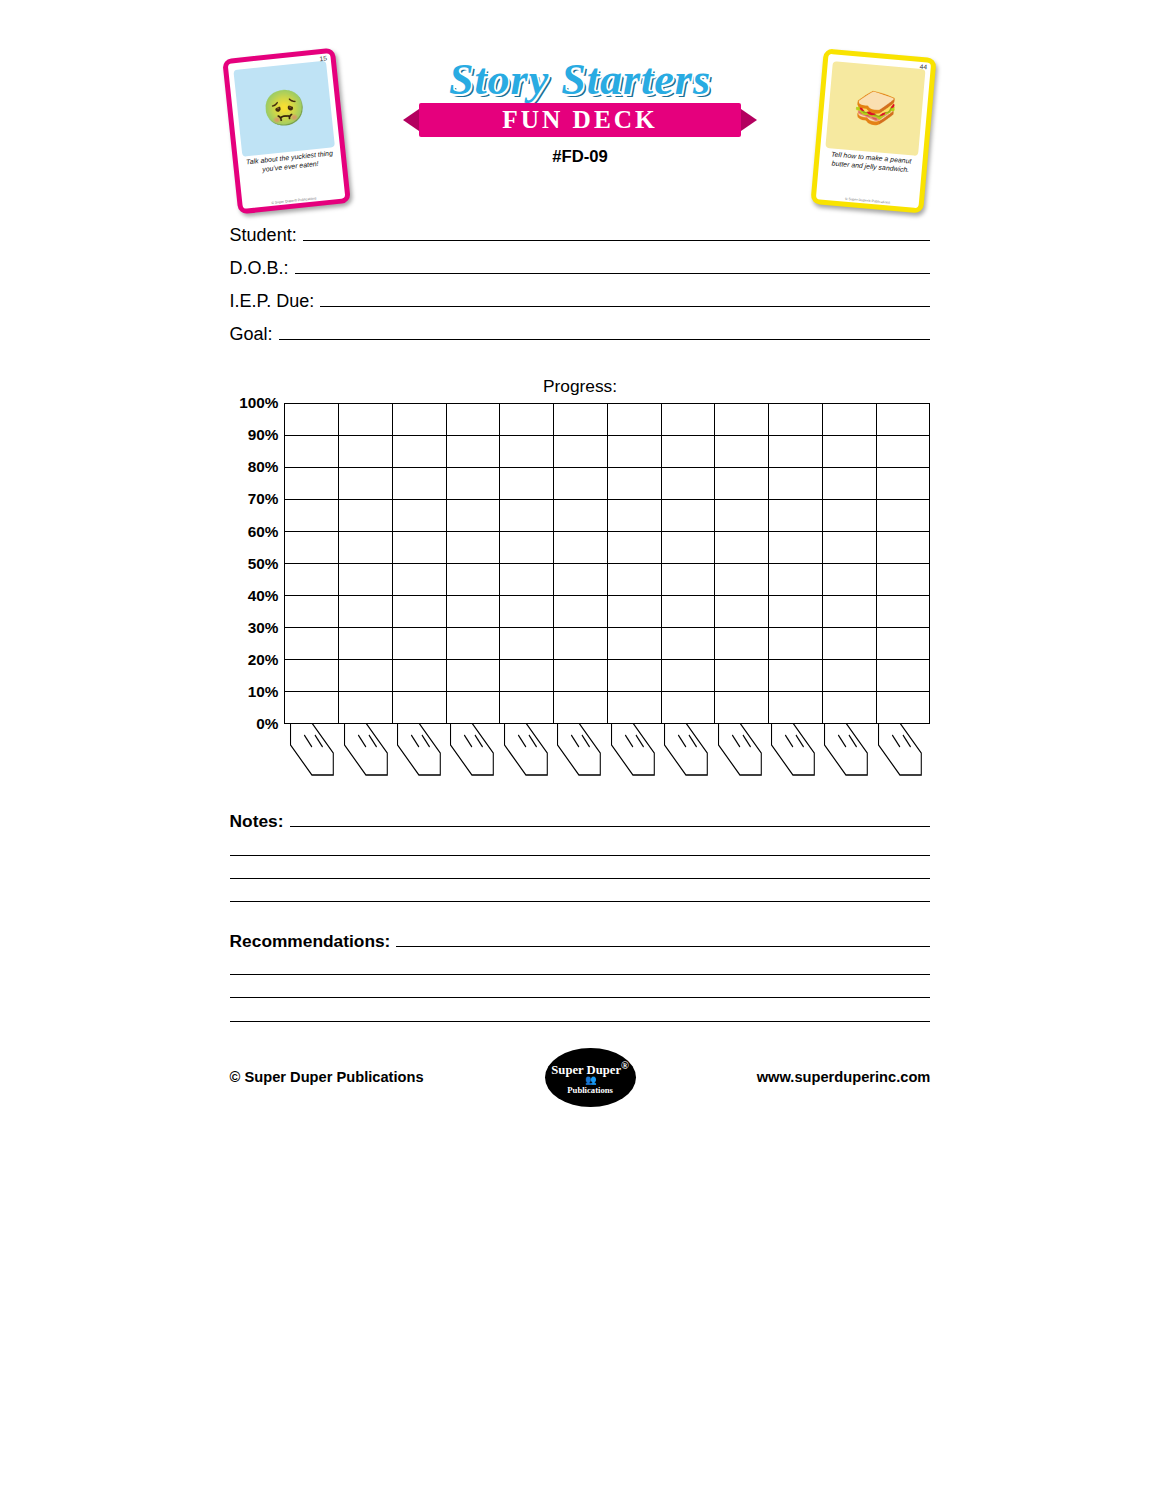15
🤢
Talk about the yuckiest thing you’ve ever eaten!
© Super Duper® Publications
Story Starters
FUN DECK
#FD-09
44
🥪
Tell how to make a peanut butter and jelly sandwich.
© Super Duper® Publications
Student:
D.O.B.:
I.E.P. Due:
Goal:
Progress:
100% 90% 80% 70% 60% 50% 40% 30% 20% 10% 0%
Notes:
Recommendations:
© Super Duper Publications
Super Duper® 👥 Publications
www.superduperinc.com